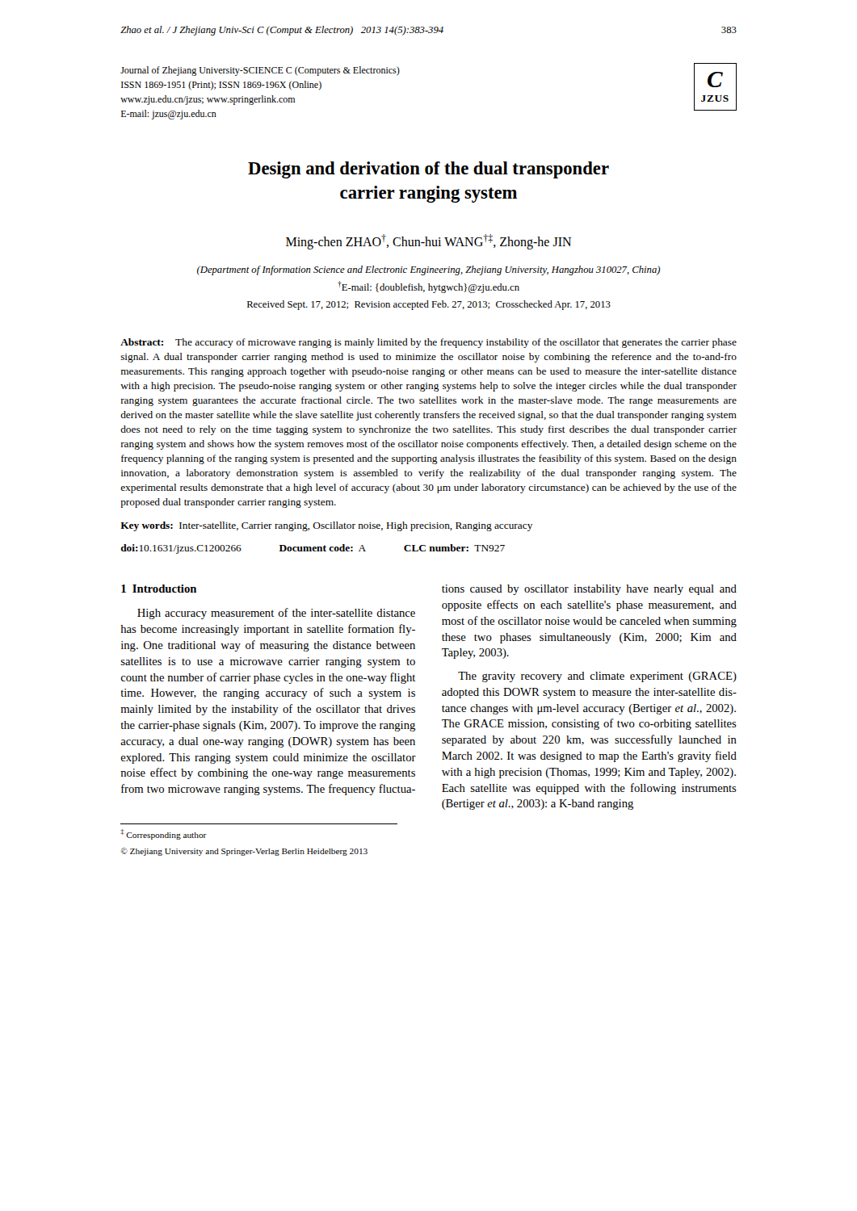Zhao et al. / J Zhejiang Univ-Sci C (Comput & Electron) 2013 14(5):383-394 383
Journal of Zhejiang University-SCIENCE C (Computers & Electronics)
ISSN 1869-1951 (Print); ISSN 1869-196X (Online)
www.zju.edu.cn/jzus; www.springerlink.com
E-mail: jzus@zju.edu.cn
C JZUS
Design and derivation of the dual transponder
carrier ranging system
Ming-chen ZHAO†, Chun-hui WANG†‡, Zhong-he JIN
(Department of Information Science and Electronic Engineering, Zhejiang University, Hangzhou 310027, China)
†E-mail: {doublefish, hytgwch}@zju.edu.cn
Received Sept. 17, 2012; Revision accepted Feb. 27, 2013; Crosschecked Apr. 17, 2013
Abstract: The accuracy of microwave ranging is mainly limited by the frequency instability of the oscillator that generates the carrier phase signal. A dual transponder carrier ranging method is used to minimize the oscillator noise by combining the reference and the to-and-fro measurements. This ranging approach together with pseudo-noise ranging or other means can be used to measure the inter-satellite distance with a high precision. The pseudo-noise ranging system or other ranging systems help to solve the integer circles while the dual transponder ranging system guarantees the accurate fractional circle. The two satellites work in the master-slave mode. The range measurements are derived on the master satellite while the slave satellite just coherently transfers the received signal, so that the dual transponder ranging system does not need to rely on the time tagging system to synchronize the two satellites. This study first describes the dual transponder carrier ranging system and shows how the system removes most of the oscillator noise components effectively. Then, a detailed design scheme on the frequency planning of the ranging system is presented and the supporting analysis illustrates the feasibility of this system. Based on the design innovation, a laboratory demonstration system is assembled to verify the realizability of the dual transponder ranging system. The experimental results demonstrate that a high level of accuracy (about 30 μm under laboratory circumstance) can be achieved by the use of the proposed dual transponder carrier ranging system.
Key words: Inter-satellite, Carrier ranging, Oscillator noise, High precision, Ranging accuracy
doi: 10.1631/jzus.C1200266 Document code: A CLC number: TN927
1 Introduction
High accuracy measurement of the inter-satellite distance has become increasingly important in satellite formation flying. One traditional way of measuring the distance between satellites is to use a microwave carrier ranging system to count the number of carrier phase cycles in the one-way flight time. However, the ranging accuracy of such a system is mainly limited by the instability of the oscillator that drives the carrier-phase signals (Kim, 2007). To improve the ranging accuracy, a dual one-way ranging (DOWR) system has been explored. This ranging system could minimize the oscillator noise effect by combining the one-way range measurements from two microwave ranging systems. The frequency fluctuations caused by oscillator instability have nearly equal and opposite effects on each satellite's phase measurement, and most of the oscillator noise would be canceled when summing these two phases simultaneously (Kim, 2000; Kim and Tapley, 2003).
The gravity recovery and climate experiment (GRACE) adopted this DOWR system to measure the inter-satellite distance changes with μm-level accuracy (Bertiger et al., 2002). The GRACE mission, consisting of two co-orbiting satellites separated by about 220 km, was successfully launched in March 2002. It was designed to map the Earth's gravity field with a high precision (Thomas, 1999; Kim and Tapley, 2002). Each satellite was equipped with the following instruments (Bertiger et al., 2003): a K-band ranging
‡ Corresponding author
© Zhejiang University and Springer-Verlag Berlin Heidelberg 2013